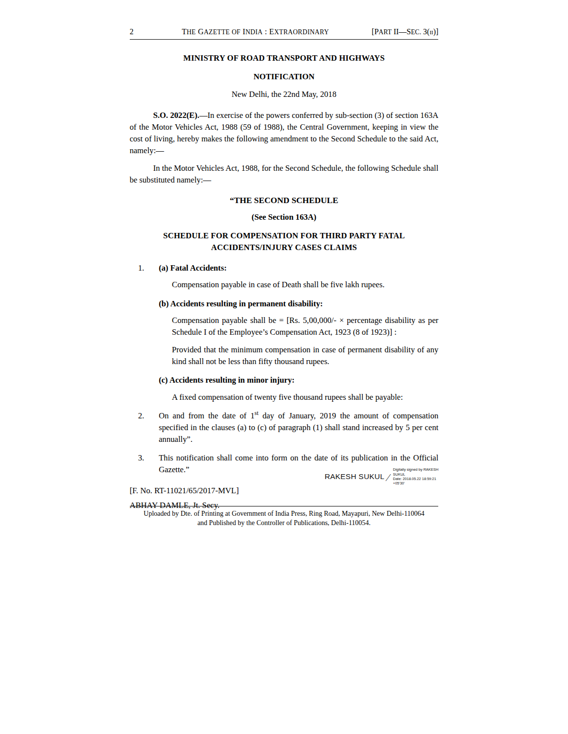2 THE GAZETTE OF INDIA : EXTRAORDINARY [PART II—SEC. 3(ii)]
MINISTRY OF ROAD TRANSPORT AND HIGHWAYS
NOTIFICATION
New Delhi, the 22nd May, 2018
S.O. 2022(E).—In exercise of the powers conferred by sub-section (3) of section 163A of the Motor Vehicles Act, 1988 (59 of 1988), the Central Government, keeping in view the cost of living, hereby makes the following amendment to the Second Schedule to the said Act, namely:—
In the Motor Vehicles Act, 1988, for the Second Schedule, the following Schedule shall be substituted namely:—
“THE SECOND SCHEDULE
(See Section 163A)
SCHEDULE FOR COMPENSATION FOR THIRD PARTY FATAL ACCIDENTS/INJURY CASES CLAIMS
1.
(a) Fatal Accidents:
Compensation payable in case of Death shall be five lakh rupees.
(b) Accidents resulting in permanent disability:
Compensation payable shall be = [Rs. 5,00,000/- × percentage disability as per Schedule I of the Employee’s Compensation Act, 1923 (8 of 1923)] :
Provided that the minimum compensation in case of permanent disability of any kind shall not be less than fifty thousand rupees.
(c) Accidents resulting in minor injury:
A fixed compensation of twenty five thousand rupees shall be payable:
2.
On and from the date of 1st day of January, 2019 the amount of compensation specified in the clauses (a) to (c) of paragraph (1) shall stand increased by 5 per cent annually”.
3.
This notification shall come into form on the date of its publication in the Official Gazette.”
[F. No. RT-11021/65/2017-MVL]
ABHAY DAMLE, Jt. Secy.
RAKESH SUKUL ⁄ Digitally signed by RAKESH
SUKUL
Date: 2018.05.22 18:59:21
+05'30'
Uploaded by Dte. of Printing at Government of India Press, Ring Road, Mayapuri, New Delhi-110064
and Published by the Controller of Publications, Delhi-110054.